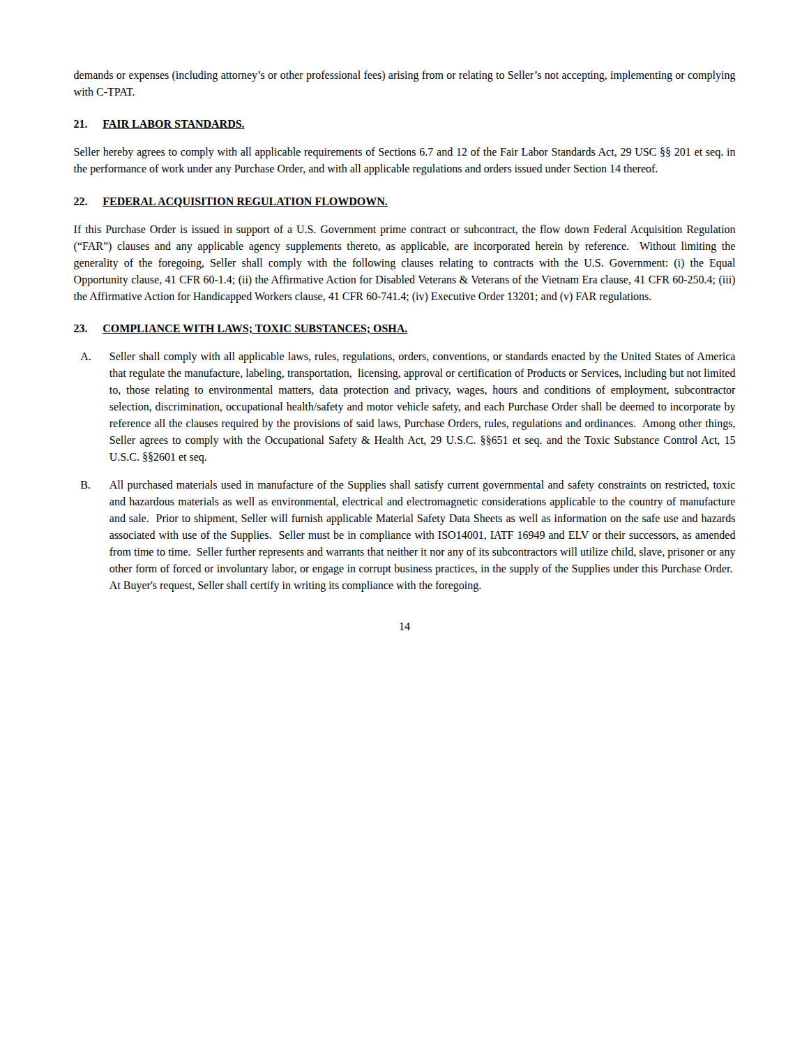demands or expenses (including attorney’s or other professional fees) arising from or relating to Seller’s not accepting, implementing or complying with C-TPAT.
21. FAIR LABOR STANDARDS.
Seller hereby agrees to comply with all applicable requirements of Sections 6.7 and 12 of the Fair Labor Standards Act, 29 USC §§ 201 et seq. in the performance of work under any Purchase Order, and with all applicable regulations and orders issued under Section 14 thereof.
22. FEDERAL ACQUISITION REGULATION FLOWDOWN.
If this Purchase Order is issued in support of a U.S. Government prime contract or subcontract, the flow down Federal Acquisition Regulation (“FAR”) clauses and any applicable agency supplements thereto, as applicable, are incorporated herein by reference. Without limiting the generality of the foregoing, Seller shall comply with the following clauses relating to contracts with the U.S. Government: (i) the Equal Opportunity clause, 41 CFR 60-1.4; (ii) the Affirmative Action for Disabled Veterans & Veterans of the Vietnam Era clause, 41 CFR 60-250.4; (iii) the Affirmative Action for Handicapped Workers clause, 41 CFR 60-741.4; (iv) Executive Order 13201; and (v) FAR regulations.
23. COMPLIANCE WITH LAWS; TOXIC SUBSTANCES; OSHA.
A. Seller shall comply with all applicable laws, rules, regulations, orders, conventions, or standards enacted by the United States of America that regulate the manufacture, labeling, transportation, licensing, approval or certification of Products or Services, including but not limited to, those relating to environmental matters, data protection and privacy, wages, hours and conditions of employment, subcontractor selection, discrimination, occupational health/safety and motor vehicle safety, and each Purchase Order shall be deemed to incorporate by reference all the clauses required by the provisions of said laws, Purchase Orders, rules, regulations and ordinances. Among other things, Seller agrees to comply with the Occupational Safety & Health Act, 29 U.S.C. §§651 et seq. and the Toxic Substance Control Act, 15 U.S.C. §§2601 et seq.
B. All purchased materials used in manufacture of the Supplies shall satisfy current governmental and safety constraints on restricted, toxic and hazardous materials as well as environmental, electrical and electromagnetic considerations applicable to the country of manufacture and sale. Prior to shipment, Seller will furnish applicable Material Safety Data Sheets as well as information on the safe use and hazards associated with use of the Supplies. Seller must be in compliance with ISO14001, IATF 16949 and ELV or their successors, as amended from time to time. Seller further represents and warrants that neither it nor any of its subcontractors will utilize child, slave, prisoner or any other form of forced or involuntary labor, or engage in corrupt business practices, in the supply of the Supplies under this Purchase Order. At Buyer's request, Seller shall certify in writing its compliance with the foregoing.
14